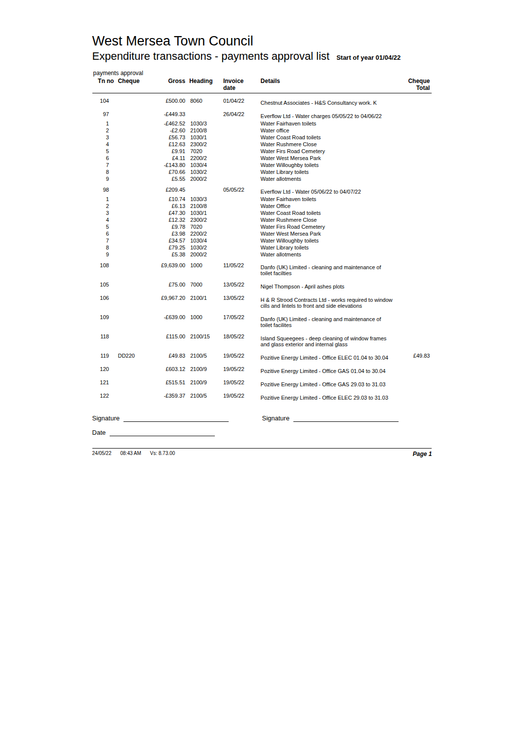West Mersea Town Council
Expenditure transactions - payments approval list
Start of year 01/04/22
payments approval
| Tn no | Cheque | Gross | Heading | Invoice date | Details | Cheque Total |
| --- | --- | --- | --- | --- | --- | --- |
| 104 | | £500.00 | 8060 | 01/04/22 | Chestnut Associates - H&S Consultancy work. K | |
| 97 | | -£449.33 | | 26/04/22 | Everflow Ltd - Water charges 05/05/22 to 04/06/22 | |
| 1 | | -£462.52 | 1030/3 | | Water Fairhaven toilets | |
| 2 | | -£2.60 | 2100/8 | | Water office | |
| 3 | | £56.73 | 1030/1 | | Water Coast Road toilets | |
| 4 | | £12.63 | 2300/2 | | Water Rushmere Close | |
| 5 | | £9.91 | 7020 | | Water Firs Road Cemetery | |
| 6 | | £4.11 | 2200/2 | | Water West Mersea Park | |
| 7 | | -£143.80 | 1030/4 | | Water Willoughby toilets | |
| 8 | | £70.66 | 1030/2 | | Water Library toilets | |
| 9 | | £5.55 | 2000/2 | | Water allotments | |
| 98 | | £209.45 | | 05/05/22 | Everflow Ltd - Water 05/06/22 to 04/07/22 | |
| 1 | | £10.74 | 1030/3 | | Water Fairhaven toilets | |
| 2 | | £6.13 | 2100/8 | | Water Office | |
| 3 | | £47.30 | 1030/1 | | Water Coast Road toilets | |
| 4 | | £12.32 | 2300/2 | | Water Rushmere Close | |
| 5 | | £9.78 | 7020 | | Water Firs Road Cemetery | |
| 6 | | £3.98 | 2200/2 | | Water West Mersea Park | |
| 7 | | £34.57 | 1030/4 | | Water Willoughby toilets | |
| 8 | | £79.25 | 1030/2 | | Water Library toilets | |
| 9 | | £5.38 | 2000/2 | | Water allotments | |
| 108 | | £9,639.00 | 1000 | 11/05/22 | Danfo (UK) Limited - cleaning and maintenance of toilet facilties | |
| 105 | | £75.00 | 7000 | 13/05/22 | Nigel Thompson - April ashes plots | |
| 106 | | £9,967.20 | 2100/1 | 13/05/22 | H & R Strood Contracts Ltd - works required to window cills and lintels to front and side elevations | |
| 109 | | -£639.00 | 1000 | 17/05/22 | Danfo (UK) Limited - cleaning and maintenance of toilet facilites | |
| 118 | | £115.00 | 2100/15 | 18/05/22 | Island Squeegees - deep cleaning of window frames and glass exterior and internal glass | |
| 119 | DD220 | £49.83 | 2100/5 | 19/05/22 | Pozitive Energy Limited - Office ELEC 01.04 to 30.04 | £49.83 |
| 120 | | £603.12 | 2100/9 | 19/05/22 | Pozitive Energy Limited - Office GAS 01.04 to 30.04 | |
| 121 | | £515.51 | 2100/9 | 19/05/22 | Pozitive Energy Limited - Office GAS 29.03 to 31.03 | |
| 122 | | -£359.37 | 2100/5 | 19/05/22 | Pozitive Energy Limited - Office ELEC 29.03 to 31.03 | |
Signature
Date
Signature
24/05/2208:43 AM Vs: 8.73.00
Page 1